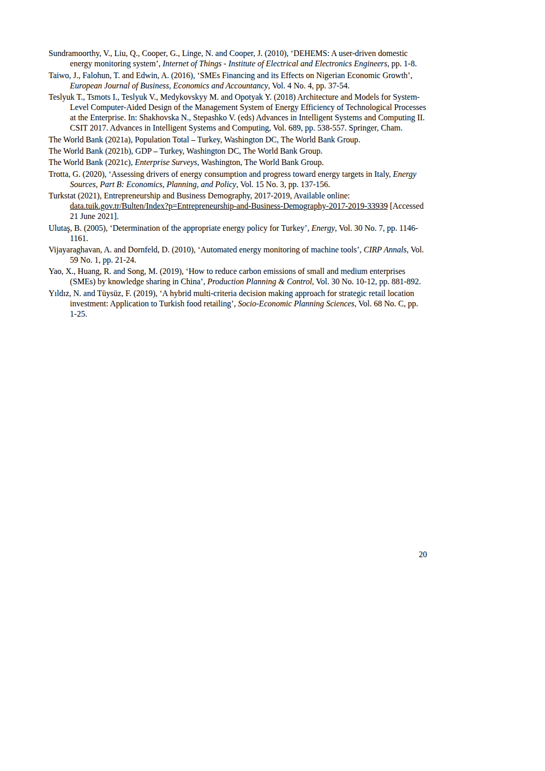Sundramoorthy, V., Liu, Q., Cooper, G., Linge, N. and Cooper, J. (2010), ‘DEHEMS: A user-driven domestic energy monitoring system’, Internet of Things - Institute of Electrical and Electronics Engineers, pp. 1-8.
Taiwo, J., Falohun, T. and Edwin, A. (2016), ‘SMEs Financing and its Effects on Nigerian Economic Growth’, European Journal of Business, Economics and Accountancy, Vol. 4 No. 4, pp. 37-54.
Teslyuk T., Tsmots I., Teslyuk V., Medykovskyy M. and Opotyak Y. (2018) Architecture and Models for System-Level Computer-Aided Design of the Management System of Energy Efficiency of Technological Processes at the Enterprise. In: Shakhovska N., Stepashko V. (eds) Advances in Intelligent Systems and Computing II. CSIT 2017. Advances in Intelligent Systems and Computing, Vol. 689, pp. 538-557. Springer, Cham.
The World Bank (2021a), Population Total – Turkey, Washington DC, The World Bank Group.
The World Bank (2021b), GDP – Turkey, Washington DC, The World Bank Group.
The World Bank (2021c), Enterprise Surveys, Washington, The World Bank Group.
Trotta, G. (2020), ‘Assessing drivers of energy consumption and progress toward energy targets in Italy, Energy Sources, Part B: Economics, Planning, and Policy, Vol. 15 No. 3, pp. 137-156.
Turkstat (2021), Entrepreneurship and Business Demography, 2017-2019, Available online: data.tuik.gov.tr/Bulten/Index?p=Entrepreneurship-and-Business-Demography-2017-2019-33939 [Accessed 21 June 2021].
Ulutaş, B. (2005), ‘Determination of the appropriate energy policy for Turkey’, Energy, Vol. 30 No. 7, pp. 1146-1161.
Vijayaraghavan, A. and Dornfeld, D. (2010), ‘Automated energy monitoring of machine tools’, CIRP Annals, Vol. 59 No. 1, pp. 21-24.
Yao, X., Huang, R. and Song, M. (2019), ‘How to reduce carbon emissions of small and medium enterprises (SMEs) by knowledge sharing in China’, Production Planning & Control, Vol. 30 No. 10-12, pp. 881-892.
Yıldız, N. and Tüysüz, F. (2019), ‘A hybrid multi-criteria decision making approach for strategic retail location investment: Application to Turkish food retailing’, Socio-Economic Planning Sciences, Vol. 68 No. C, pp. 1-25.
20